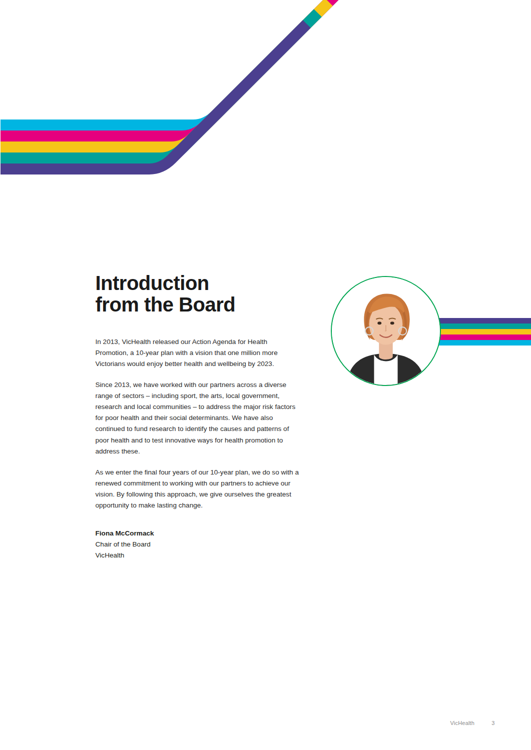Introduction
from the Board
In 2013, VicHealth released our Action Agenda for Health Promotion, a 10-year plan with a vision that one million more Victorians would enjoy better health and wellbeing by 2023.
Since 2013, we have worked with our partners across a diverse range of sectors – including sport, the arts, local government, research and local communities – to address the major risk factors for poor health and their social determinants. We have also continued to fund research to identify the causes and patterns of poor health and to test innovative ways for health promotion to address these.
As we enter the final four years of our 10-year plan, we do so with a renewed commitment to working with our partners to achieve our vision. By following this approach, we give ourselves the greatest opportunity to make lasting change.
Fiona McCormack Chair of the Board VicHealth
VicHealth3